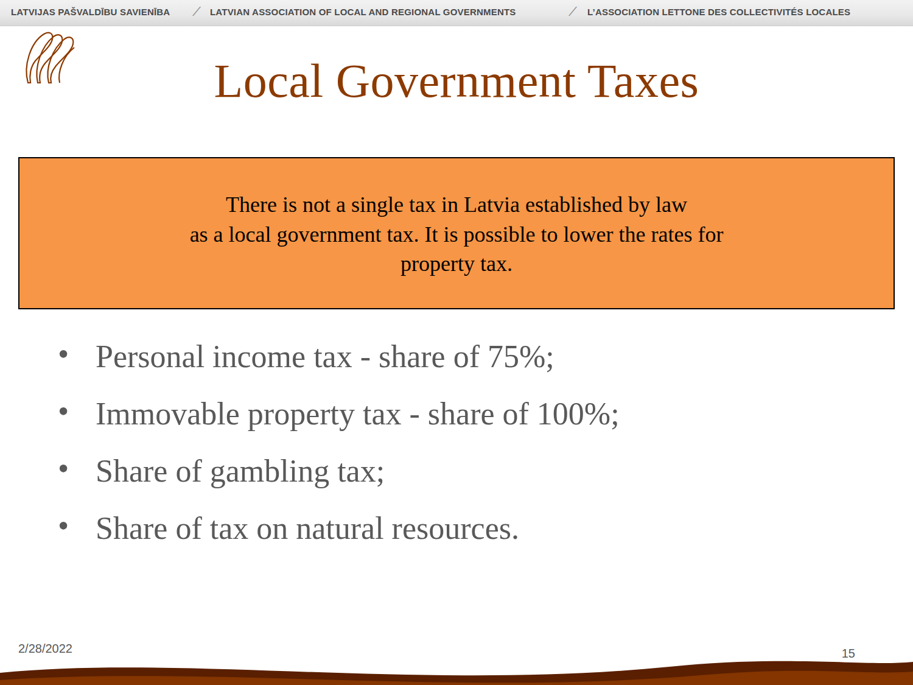LATVIJAS PAŠVALDĪBU SAVIENĪBA ⁄ LATVIAN ASSOCIATION OF LOCAL AND REGIONAL GOVERNMENTS ⁄ L’ASSOCIATION LETTONE DES COLLECTIVITÉS LOCALES
Local Government Taxes
There is not a single tax in Latvia established by law
as a local government tax. It is possible to lower the rates for
property tax.
Personal income tax - share of 75%;
Immovable property tax - share of 100%;
Share of gambling tax;
Share of tax on natural resources.
2/28/2022
15